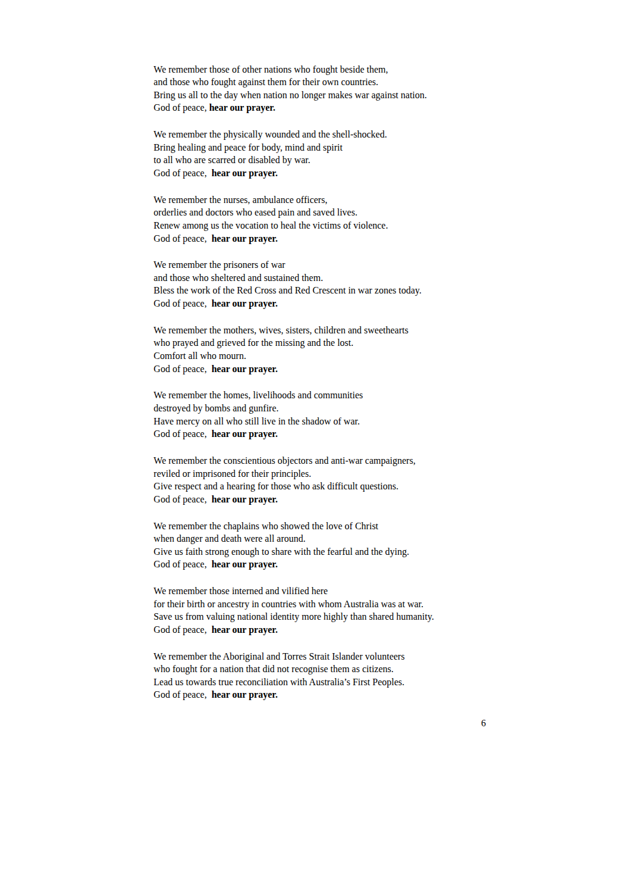We remember those of other nations who fought beside them,
and those who fought against them for their own countries.
Bring us all to the day when nation no longer makes war against nation.
God of peace, hear our prayer.
We remember the physically wounded and the shell-shocked.
Bring healing and peace for body, mind and spirit
to all who are scarred or disabled by war.
God of peace, hear our prayer.
We remember the nurses, ambulance officers,
orderlies and doctors who eased pain and saved lives.
Renew among us the vocation to heal the victims of violence.
God of peace, hear our prayer.
We remember the prisoners of war
and those who sheltered and sustained them.
Bless the work of the Red Cross and Red Crescent in war zones today.
God of peace, hear our prayer.
We remember the mothers, wives, sisters, children and sweethearts
who prayed and grieved for the missing and the lost.
Comfort all who mourn.
God of peace, hear our prayer.
We remember the homes, livelihoods and communities
destroyed by bombs and gunfire.
Have mercy on all who still live in the shadow of war.
God of peace, hear our prayer.
We remember the conscientious objectors and anti-war campaigners,
reviled or imprisoned for their principles.
Give respect and a hearing for those who ask difficult questions.
God of peace, hear our prayer.
We remember the chaplains who showed the love of Christ
when danger and death were all around.
Give us faith strong enough to share with the fearful and the dying.
God of peace, hear our prayer.
We remember those interned and vilified here
for their birth or ancestry in countries with whom Australia was at war.
Save us from valuing national identity more highly than shared humanity.
God of peace, hear our prayer.
We remember the Aboriginal and Torres Strait Islander volunteers
who fought for a nation that did not recognise them as citizens.
Lead us towards true reconciliation with Australia’s First Peoples.
God of peace, hear our prayer.
6